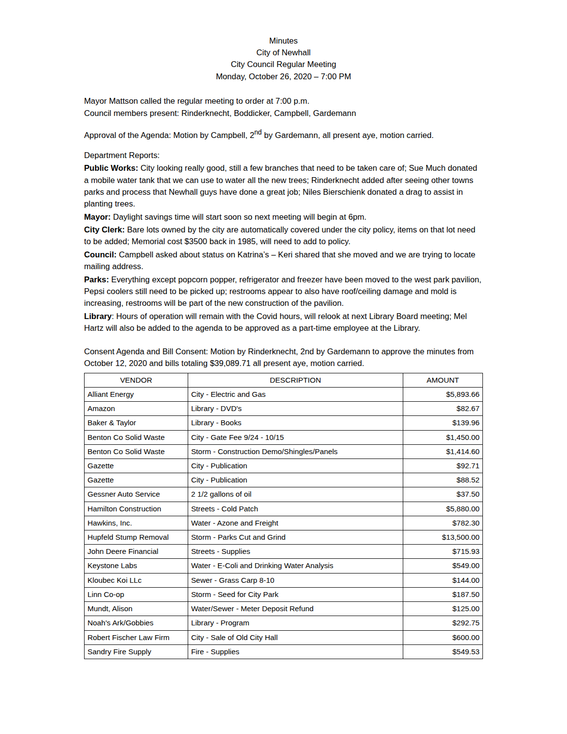Minutes
City of Newhall
City Council Regular Meeting
Monday, October 26, 2020 – 7:00 PM
Mayor Mattson called the regular meeting to order at 7:00 p.m.
Council members present: Rinderknecht, Boddicker, Campbell, Gardemann
Approval of the Agenda: Motion by Campbell, 2nd by Gardemann, all present aye, motion carried.
Department Reports:
Public Works: City looking really good, still a few branches that need to be taken care of; Sue Much donated a mobile water tank that we can use to water all the new trees; Rinderknecht added after seeing other towns parks and process that Newhall guys have done a great job; Niles Bierschienk donated a drag to assist in planting trees.
Mayor: Daylight savings time will start soon so next meeting will begin at 6pm.
City Clerk: Bare lots owned by the city are automatically covered under the city policy, items on that lot need to be added; Memorial cost $3500 back in 1985, will need to add to policy.
Council: Campbell asked about status on Katrina’s – Keri shared that she moved and we are trying to locate mailing address.
Parks: Everything except popcorn popper, refrigerator and freezer have been moved to the west park pavilion, Pepsi coolers still need to be picked up; restrooms appear to also have roof/ceiling damage and mold is increasing, restrooms will be part of the new construction of the pavilion.
Library: Hours of operation will remain with the Covid hours, will relook at next Library Board meeting; Mel Hartz will also be added to the agenda to be approved as a part-time employee at the Library.
Consent Agenda and Bill Consent: Motion by Rinderknecht, 2nd by Gardemann to approve the minutes from October 12, 2020 and bills totaling $39,089.71 all present aye, motion carried.
| VENDOR | DESCRIPTION | AMOUNT |
| --- | --- | --- |
| Alliant Energy | City - Electric and Gas | $5,893.66 |
| Amazon | Library - DVD's | $82.67 |
| Baker & Taylor | Library - Books | $139.96 |
| Benton Co Solid Waste | City - Gate Fee 9/24 - 10/15 | $1,450.00 |
| Benton Co Solid Waste | Storm - Construction Demo/Shingles/Panels | $1,414.60 |
| Gazette | City - Publication | $92.71 |
| Gazette | City - Publication | $88.52 |
| Gessner Auto Service | 2 1/2 gallons of oil | $37.50 |
| Hamilton Construction | Streets - Cold Patch | $5,880.00 |
| Hawkins, Inc. | Water - Azone and Freight | $782.30 |
| Hupfeld Stump Removal | Storm - Parks Cut and Grind | $13,500.00 |
| John Deere Financial | Streets - Supplies | $715.93 |
| Keystone Labs | Water - E-Coli and Drinking Water Analysis | $549.00 |
| Kloubec Koi LLc | Sewer - Grass Carp 8-10 | $144.00 |
| Linn Co-op | Storm - Seed for City Park | $187.50 |
| Mundt, Alison | Water/Sewer - Meter Deposit Refund | $125.00 |
| Noah's Ark/Gobbies | Library - Program | $292.75 |
| Robert Fischer Law Firm | City - Sale of Old City Hall | $600.00 |
| Sandry Fire Supply | Fire - Supplies | $549.53 |